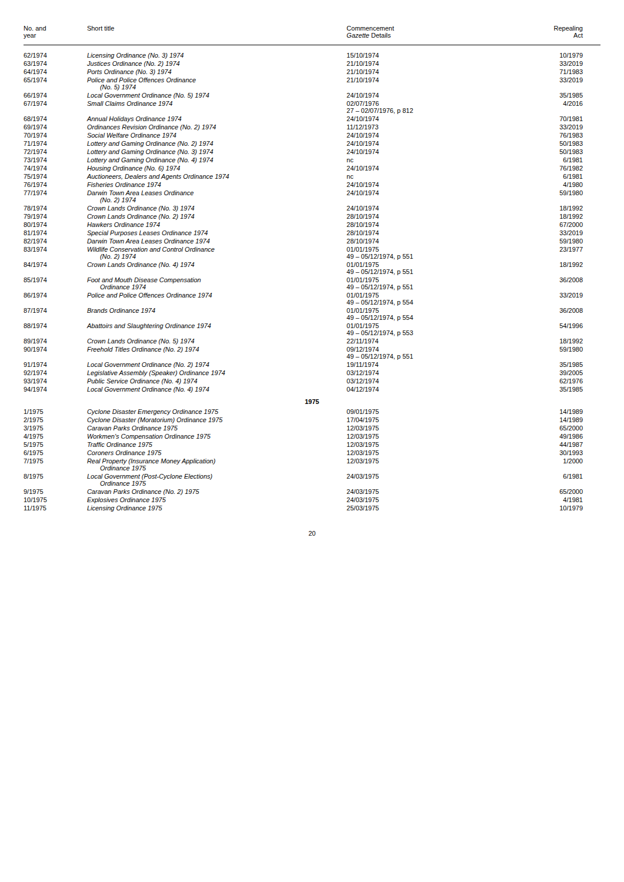| No. and year | Short title | Commencement Gazette Details | Repealing Act |
| --- | --- | --- | --- |
| 62/1974 | Licensing Ordinance (No. 3) 1974 | 15/10/1974 | 10/1979 |
| 63/1974 | Justices Ordinance (No. 2) 1974 | 21/10/1974 | 33/2019 |
| 64/1974 | Ports Ordinance (No. 3) 1974 | 21/10/1974 | 71/1983 |
| 65/1974 | Police and Police Offences Ordinance (No. 5) 1974 | 21/10/1974 | 33/2019 |
| 66/1974 | Local Government Ordinance (No. 5) 1974 | 24/10/1974 | 35/1985 |
| 67/1974 | Small Claims Ordinance 1974 | 02/07/1976 27 – 02/07/1976, p 812 | 4/2016 |
| 68/1974 | Annual Holidays Ordinance 1974 | 24/10/1974 | 70/1981 |
| 69/1974 | Ordinances Revision Ordinance (No. 2) 1974 | 11/12/1973 | 33/2019 |
| 70/1974 | Social Welfare Ordinance 1974 | 24/10/1974 | 76/1983 |
| 71/1974 | Lottery and Gaming Ordinance (No. 2) 1974 | 24/10/1974 | 50/1983 |
| 72/1974 | Lottery and Gaming Ordinance (No. 3) 1974 | 24/10/1974 | 50/1983 |
| 73/1974 | Lottery and Gaming Ordinance (No. 4) 1974 | nc | 6/1981 |
| 74/1974 | Housing Ordinance (No. 6) 1974 | 24/10/1974 | 76/1982 |
| 75/1974 | Auctioneers, Dealers and Agents Ordinance 1974 | nc | 6/1981 |
| 76/1974 | Fisheries Ordinance 1974 | 24/10/1974 | 4/1980 |
| 77/1974 | Darwin Town Area Leases Ordinance (No. 2) 1974 | 24/10/1974 | 59/1980 |
| 78/1974 | Crown Lands Ordinance (No. 3) 1974 | 24/10/1974 | 18/1992 |
| 79/1974 | Crown Lands Ordinance (No. 2) 1974 | 28/10/1974 | 18/1992 |
| 80/1974 | Hawkers Ordinance 1974 | 28/10/1974 | 67/2000 |
| 81/1974 | Special Purposes Leases Ordinance 1974 | 28/10/1974 | 33/2019 |
| 82/1974 | Darwin Town Area Leases Ordinance 1974 | 28/10/1974 | 59/1980 |
| 83/1974 | Wildlife Conservation and Control Ordinance (No. 2) 1974 | 01/01/1975 49 – 05/12/1974, p 551 | 23/1977 |
| 84/1974 | Crown Lands Ordinance (No. 4) 1974 | 01/01/1975 49 – 05/12/1974, p 551 | 18/1992 |
| 85/1974 | Foot and Mouth Disease Compensation Ordinance 1974 | 01/01/1975 49 – 05/12/1974, p 551 | 36/2008 |
| 86/1974 | Police and Police Offences Ordinance 1974 | 01/01/1975 49 – 05/12/1974, p 554 | 33/2019 |
| 87/1974 | Brands Ordinance 1974 | 01/01/1975 49 – 05/12/1974, p 554 | 36/2008 |
| 88/1974 | Abattoirs and Slaughtering Ordinance 1974 | 01/01/1975 49 – 05/12/1974, p 553 | 54/1996 |
| 89/1974 | Crown Lands Ordinance (No. 5) 1974 | 22/11/1974 | 18/1992 |
| 90/1974 | Freehold Titles Ordinance (No. 2) 1974 | 09/12/1974 49 – 05/12/1974, p 551 | 59/1980 |
| 91/1974 | Local Government Ordinance (No. 2) 1974 | 19/11/1974 | 35/1985 |
| 92/1974 | Legislative Assembly (Speaker) Ordinance 1974 | 03/12/1974 | 39/2005 |
| 93/1974 | Public Service Ordinance (No. 4) 1974 | 03/12/1974 | 62/1976 |
| 94/1974 | Local Government Ordinance (No. 4) 1974 | 04/12/1974 | 35/1985 |
| 1975 |
| 1/1975 | Cyclone Disaster Emergency Ordinance 1975 | 09/01/1975 | 14/1989 |
| 2/1975 | Cyclone Disaster (Moratorium) Ordinance 1975 | 17/04/1975 | 14/1989 |
| 3/1975 | Caravan Parks Ordinance 1975 | 12/03/1975 | 65/2000 |
| 4/1975 | Workmen's Compensation Ordinance 1975 | 12/03/1975 | 49/1986 |
| 5/1975 | Traffic Ordinance 1975 | 12/03/1975 | 44/1987 |
| 6/1975 | Coroners Ordinance 1975 | 12/03/1975 | 30/1993 |
| 7/1975 | Real Property (Insurance Money Application) Ordinance 1975 | 12/03/1975 | 1/2000 |
| 8/1975 | Local Government (Post-Cyclone Elections) Ordinance 1975 | 24/03/1975 | 6/1981 |
| 9/1975 | Caravan Parks Ordinance (No. 2) 1975 | 24/03/1975 | 65/2000 |
| 10/1975 | Explosives Ordinance 1975 | 24/03/1975 | 4/1981 |
| 11/1975 | Licensing Ordinance 1975 | 25/03/1975 | 10/1979 |
20